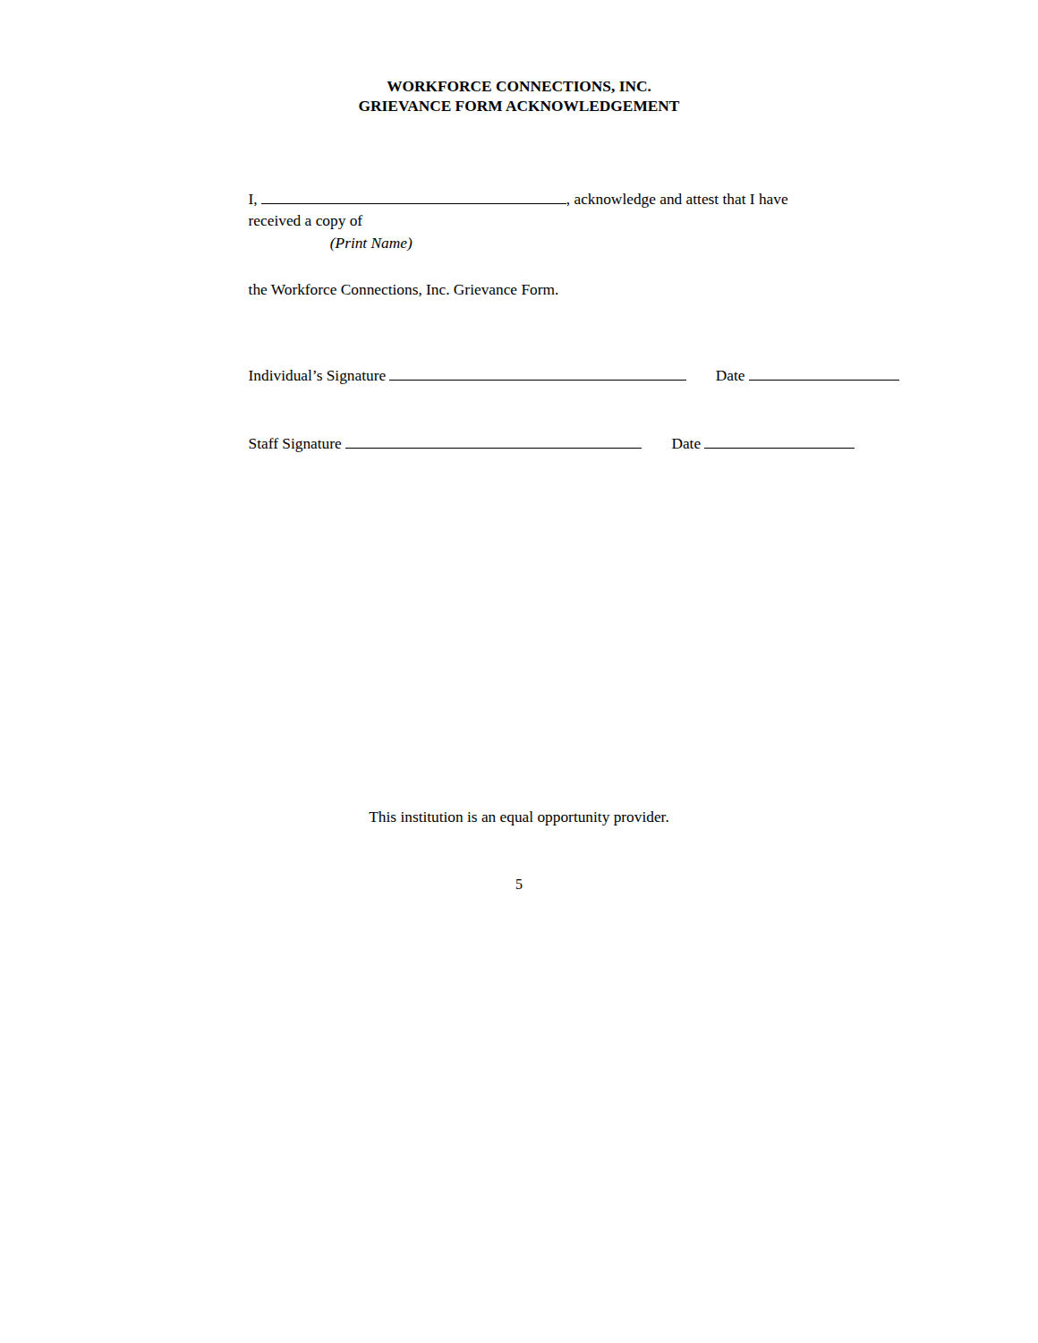WORKFORCE CONNECTIONS, INC. GRIEVANCE FORM ACKNOWLEDGEMENT
I, , acknowledge and attest that I have received a copy of (Print Name)
the Workforce Connections, Inc. Grievance Form.
Individual’s Signature Date
Staff Signature Date
This institution is an equal opportunity provider.
5